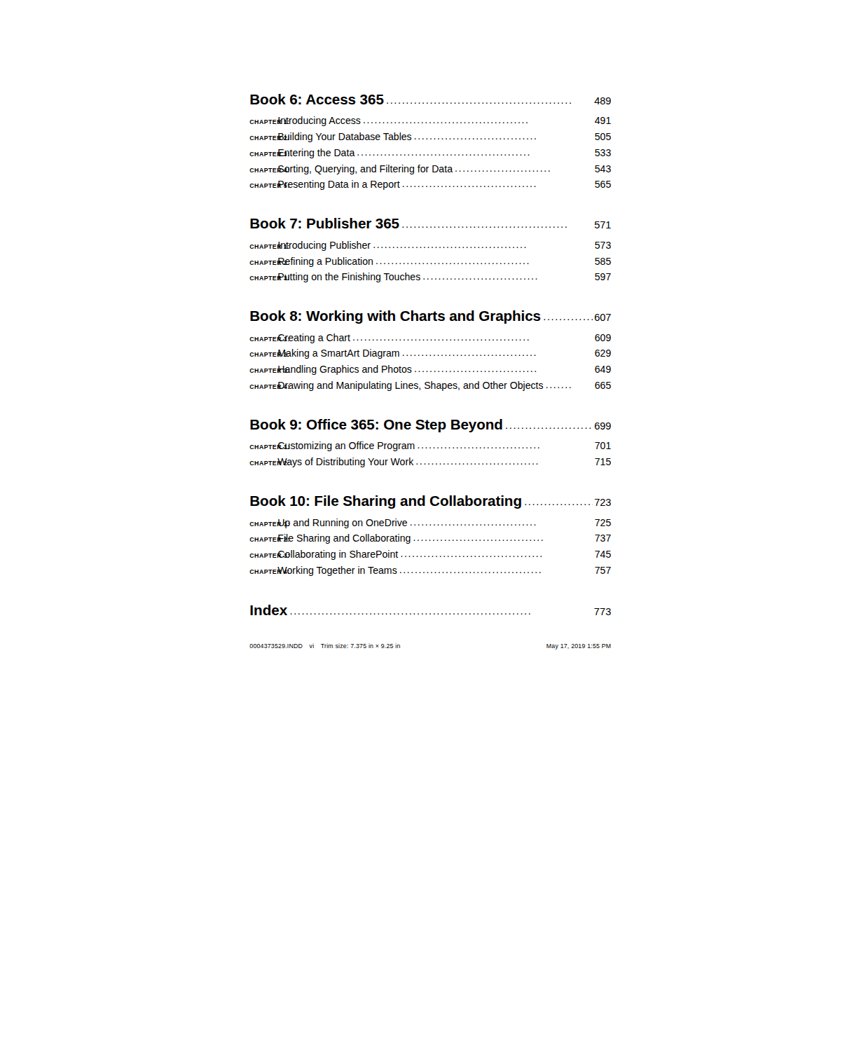Book 6: Access 365 ............................................... 489
Chapter 1: Introducing Access ........................................... 491
Chapter 2: Building Your Database Tables ................................ 505
Chapter 3: Entering the Data ............................................. 533
Chapter 4: Sorting, Querying, and Filtering for Data ......................... 543
Chapter 5: Presenting Data in a Report ................................... 565
Book 7: Publisher 365 .......................................... 571
Chapter 1: Introducing Publisher ........................................ 573
Chapter 2: Refining a Publication ........................................ 585
Chapter 3: Putting on the Finishing Touches .............................. 597
Book 8: Working with Charts and Graphics ................ 607
Chapter 1: Creating a Chart .............................................. 609
Chapter 2: Making a SmartArt Diagram ................................... 629
Chapter 3: Handling Graphics and Photos ................................ 649
Chapter 4: Drawing and Manipulating Lines, Shapes, and Other Objects ....... 665
Book 9: Office 365: One Step Beyond ........................ 699
Chapter 1: Customizing an Office Program ................................ 701
Chapter 2: Ways of Distributing Your Work ................................ 715
Book 10: File Sharing and Collaborating ..................... 723
Chapter 1: Up and Running on OneDrive ................................. 725
Chapter 2: File Sharing and Collaborating .................................. 737
Chapter 3: Collaborating in SharePoint ..................................... 745
Chapter 4: Working Together in Teams ..................................... 757
Index ............................................................. 773
0004373529.INDD vi Trim size: 7.375 in × 9.25 in
May 17, 2019 1:55 PM